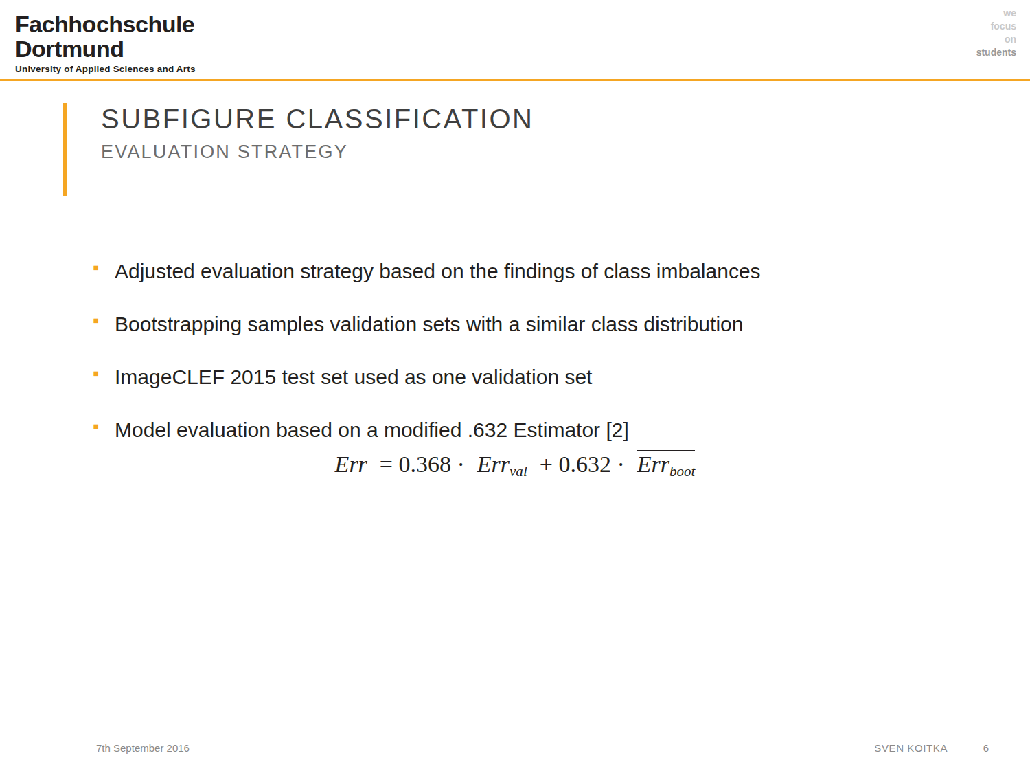Fachhochschule Dortmund University of Applied Sciences and Arts
we
focus
on
students
SUBFIGURE CLASSIFICATION
EVALUATION STRATEGY
Adjusted evaluation strategy based on the findings of class imbalances
Bootstrapping samples validation sets with a similar class distribution
ImageCLEF 2015 test set used as one validation set
Model evaluation based on a modified .632 Estimator [2]
Err = 0.368 · Errval + 0.632 · Errboot
7th September 2016 SVEN KOITKA 6